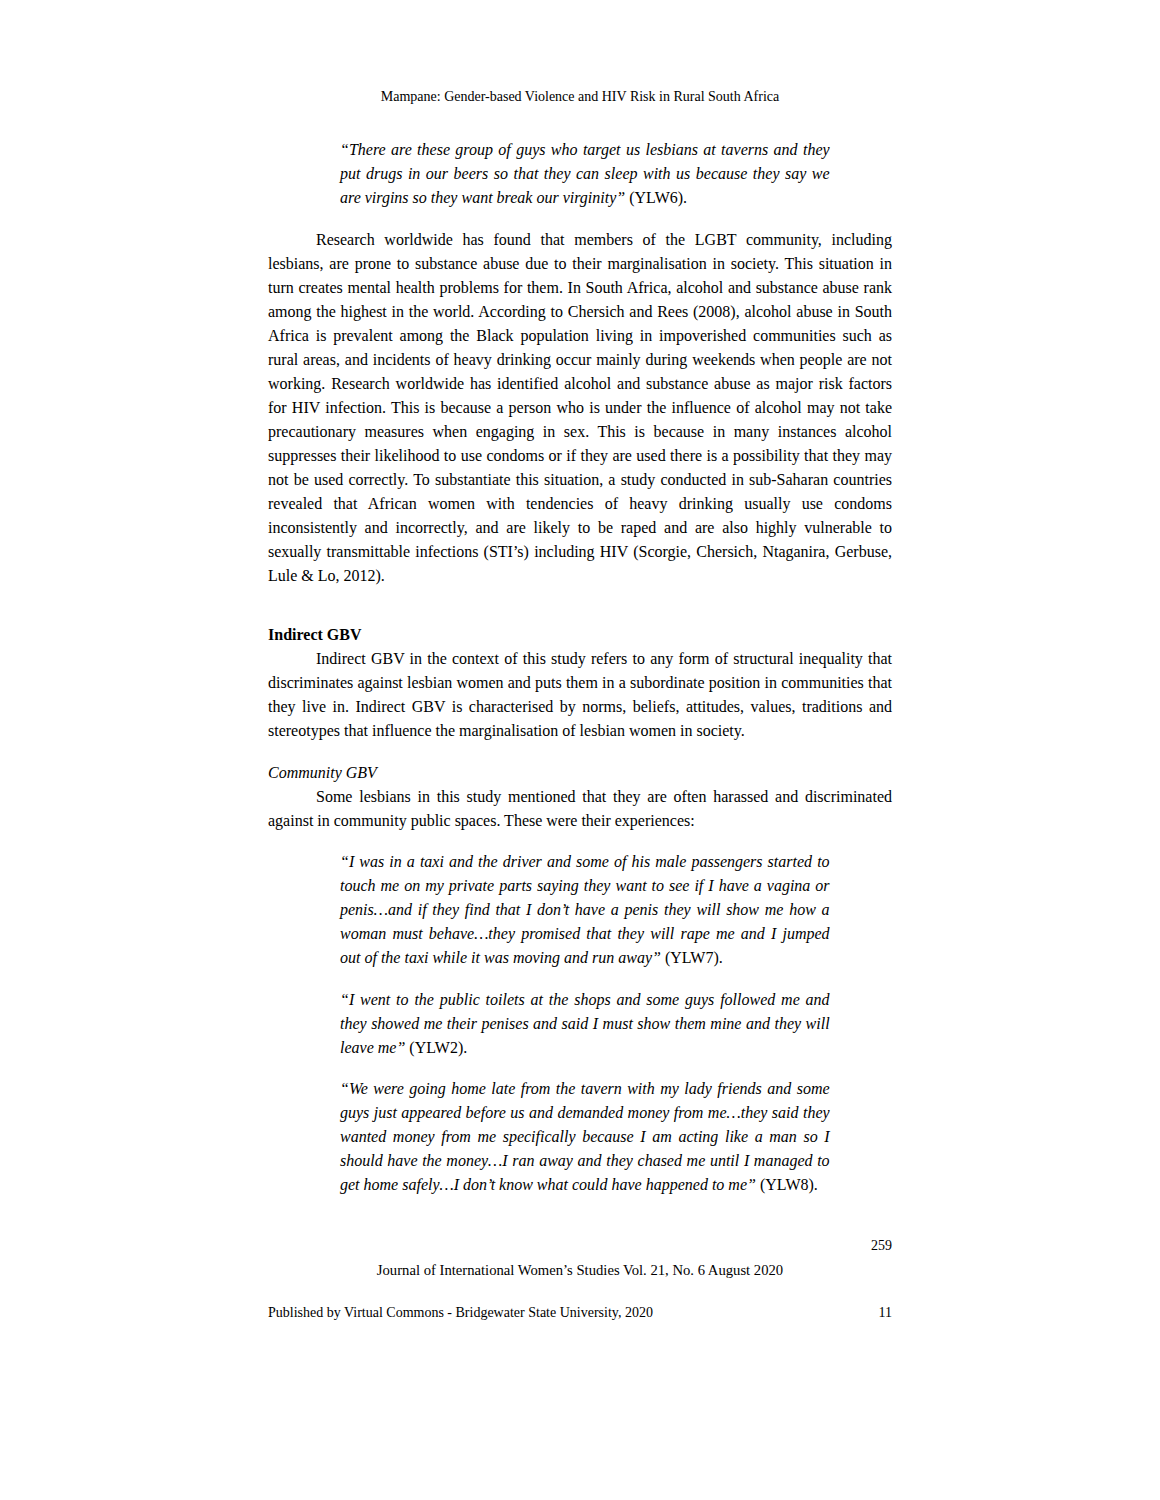Mampane: Gender-based Violence and HIV Risk in Rural South Africa
“There are these group of guys who target us lesbians at taverns and they put drugs in our beers so that they can sleep with us because they say we are virgins so they want break our virginity” (YLW6).
Research worldwide has found that members of the LGBT community, including lesbians, are prone to substance abuse due to their marginalisation in society. This situation in turn creates mental health problems for them. In South Africa, alcohol and substance abuse rank among the highest in the world. According to Chersich and Rees (2008), alcohol abuse in South Africa is prevalent among the Black population living in impoverished communities such as rural areas, and incidents of heavy drinking occur mainly during weekends when people are not working. Research worldwide has identified alcohol and substance abuse as major risk factors for HIV infection. This is because a person who is under the influence of alcohol may not take precautionary measures when engaging in sex. This is because in many instances alcohol suppresses their likelihood to use condoms or if they are used there is a possibility that they may not be used correctly. To substantiate this situation, a study conducted in sub-Saharan countries revealed that African women with tendencies of heavy drinking usually use condoms inconsistently and incorrectly, and are likely to be raped and are also highly vulnerable to sexually transmittable infections (STI’s) including HIV (Scorgie, Chersich, Ntaganira, Gerbuse, Lule & Lo, 2012).
Indirect GBV
Indirect GBV in the context of this study refers to any form of structural inequality that discriminates against lesbian women and puts them in a subordinate position in communities that they live in. Indirect GBV is characterised by norms, beliefs, attitudes, values, traditions and stereotypes that influence the marginalisation of lesbian women in society.
Community GBV
Some lesbians in this study mentioned that they are often harassed and discriminated against in community public spaces. These were their experiences:
“I was in a taxi and the driver and some of his male passengers started to touch me on my private parts saying they want to see if I have a vagina or penis…and if they find that I don’t have a penis they will show me how a woman must behave…they promised that they will rape me and I jumped out of the taxi while it was moving and run away” (YLW7).
“I went to the public toilets at the shops and some guys followed me and they showed me their penises and said I must show them mine and they will leave me” (YLW2).
“We were going home late from the tavern with my lady friends and some guys just appeared before us and demanded money from me…they said they wanted money from me specifically because I am acting like a man so I should have the money…I ran away and they chased me until I managed to get home safely…I don’t know what could have happened to me” (YLW8).
259
Journal of International Women’s Studies Vol. 21, No. 6 August 2020
Published by Virtual Commons - Bridgewater State University, 2020
11